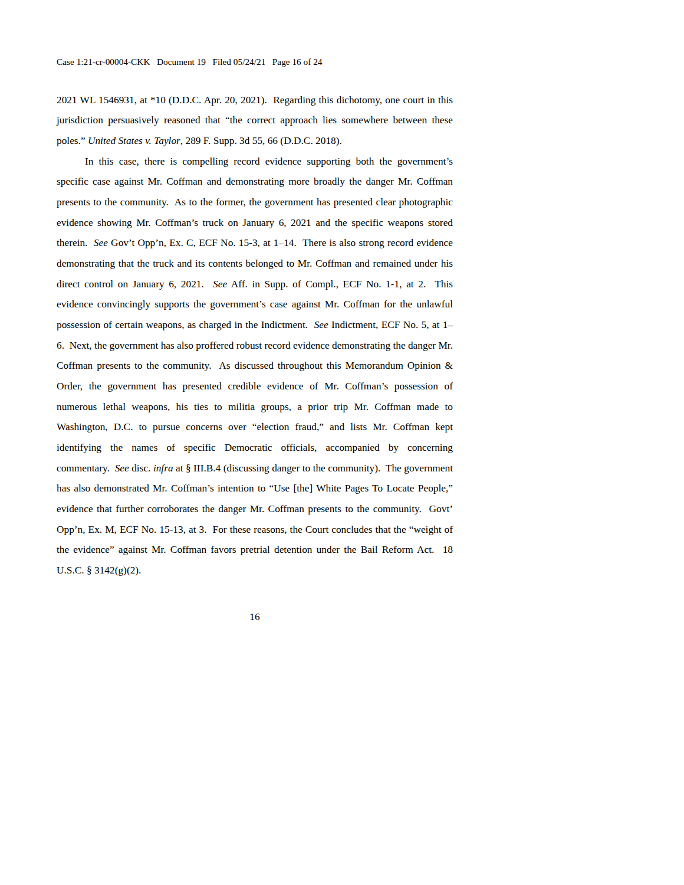Case 1:21-cr-00004-CKK Document 19 Filed 05/24/21 Page 16 of 24
2021 WL 1546931, at *10 (D.D.C. Apr. 20, 2021). Regarding this dichotomy, one court in this jurisdiction persuasively reasoned that “the correct approach lies somewhere between these poles.” United States v. Taylor, 289 F. Supp. 3d 55, 66 (D.D.C. 2018).
In this case, there is compelling record evidence supporting both the government’s specific case against Mr. Coffman and demonstrating more broadly the danger Mr. Coffman presents to the community. As to the former, the government has presented clear photographic evidence showing Mr. Coffman’s truck on January 6, 2021 and the specific weapons stored therein. See Gov’t Opp’n, Ex. C, ECF No. 15-3, at 1–14. There is also strong record evidence demonstrating that the truck and its contents belonged to Mr. Coffman and remained under his direct control on January 6, 2021. See Aff. in Supp. of Compl., ECF No. 1-1, at 2. This evidence convincingly supports the government’s case against Mr. Coffman for the unlawful possession of certain weapons, as charged in the Indictment. See Indictment, ECF No. 5, at 1–6. Next, the government has also proffered robust record evidence demonstrating the danger Mr. Coffman presents to the community. As discussed throughout this Memorandum Opinion & Order, the government has presented credible evidence of Mr. Coffman’s possession of numerous lethal weapons, his ties to militia groups, a prior trip Mr. Coffman made to Washington, D.C. to pursue concerns over “election fraud,” and lists Mr. Coffman kept identifying the names of specific Democratic officials, accompanied by concerning commentary. See disc. infra at § III.B.4 (discussing danger to the community). The government has also demonstrated Mr. Coffman’s intention to “Use [the] White Pages To Locate People,” evidence that further corroborates the danger Mr. Coffman presents to the community. Govt’ Opp’n, Ex. M, ECF No. 15-13, at 3. For these reasons, the Court concludes that the “weight of the evidence” against Mr. Coffman favors pretrial detention under the Bail Reform Act. 18 U.S.C. § 3142(g)(2).
16